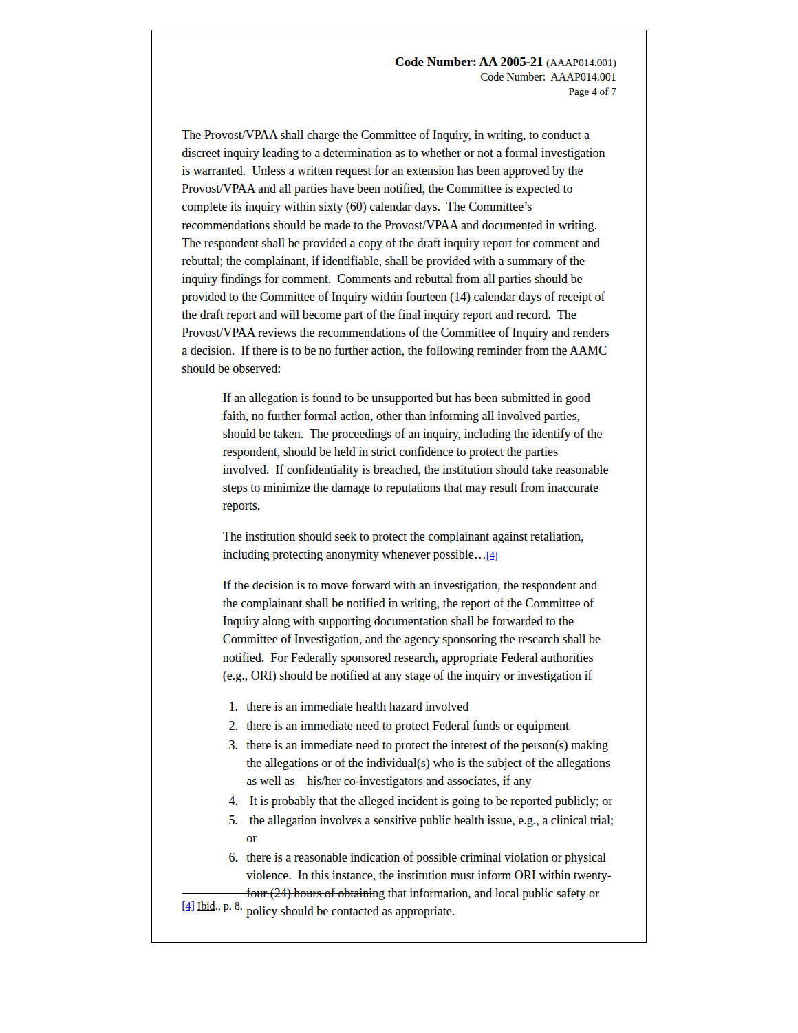Code Number: AA 2005-21 (AAAP014.001)
Code Number: AAAP014.001
Page 4 of 7
The Provost/VPAA shall charge the Committee of Inquiry, in writing, to conduct a discreet inquiry leading to a determination as to whether or not a formal investigation is warranted. Unless a written request for an extension has been approved by the Provost/VPAA and all parties have been notified, the Committee is expected to complete its inquiry within sixty (60) calendar days. The Committee’s recommendations should be made to the Provost/VPAA and documented in writing. The respondent shall be provided a copy of the draft inquiry report for comment and rebuttal; the complainant, if identifiable, shall be provided with a summary of the inquiry findings for comment. Comments and rebuttal from all parties should be provided to the Committee of Inquiry within fourteen (14) calendar days of receipt of the draft report and will become part of the final inquiry report and record. The Provost/VPAA reviews the recommendations of the Committee of Inquiry and renders a decision. If there is to be no further action, the following reminder from the AAMC should be observed:
If an allegation is found to be unsupported but has been submitted in good faith, no further formal action, other than informing all involved parties, should be taken. The proceedings of an inquiry, including the identify of the respondent, should be held in strict confidence to protect the parties involved. If confidentiality is breached, the institution should take reasonable steps to minimize the damage to reputations that may result from inaccurate reports.
The institution should seek to protect the complainant against retaliation, including protecting anonymity whenever possible…[4]
If the decision is to move forward with an investigation, the respondent and the complainant shall be notified in writing, the report of the Committee of Inquiry along with supporting documentation shall be forwarded to the Committee of Investigation, and the agency sponsoring the research shall be notified. For Federally sponsored research, appropriate Federal authorities (e.g., ORI) should be notified at any stage of the inquiry or investigation if
there is an immediate health hazard involved
there is an immediate need to protect Federal funds or equipment
there is an immediate need to protect the interest of the person(s) making the allegations or of the individual(s) who is the subject of the allegations as well as his/her co-investigators and associates, if any
It is probably that the alleged incident is going to be reported publicly; or
the allegation involves a sensitive public health issue, e.g., a clinical trial; or
there is a reasonable indication of possible criminal violation or physical violence. In this instance, the institution must inform ORI within twenty-four (24) hours of obtaining that information, and local public safety or policy should be contacted as appropriate.
[4] Ibid., p. 8.